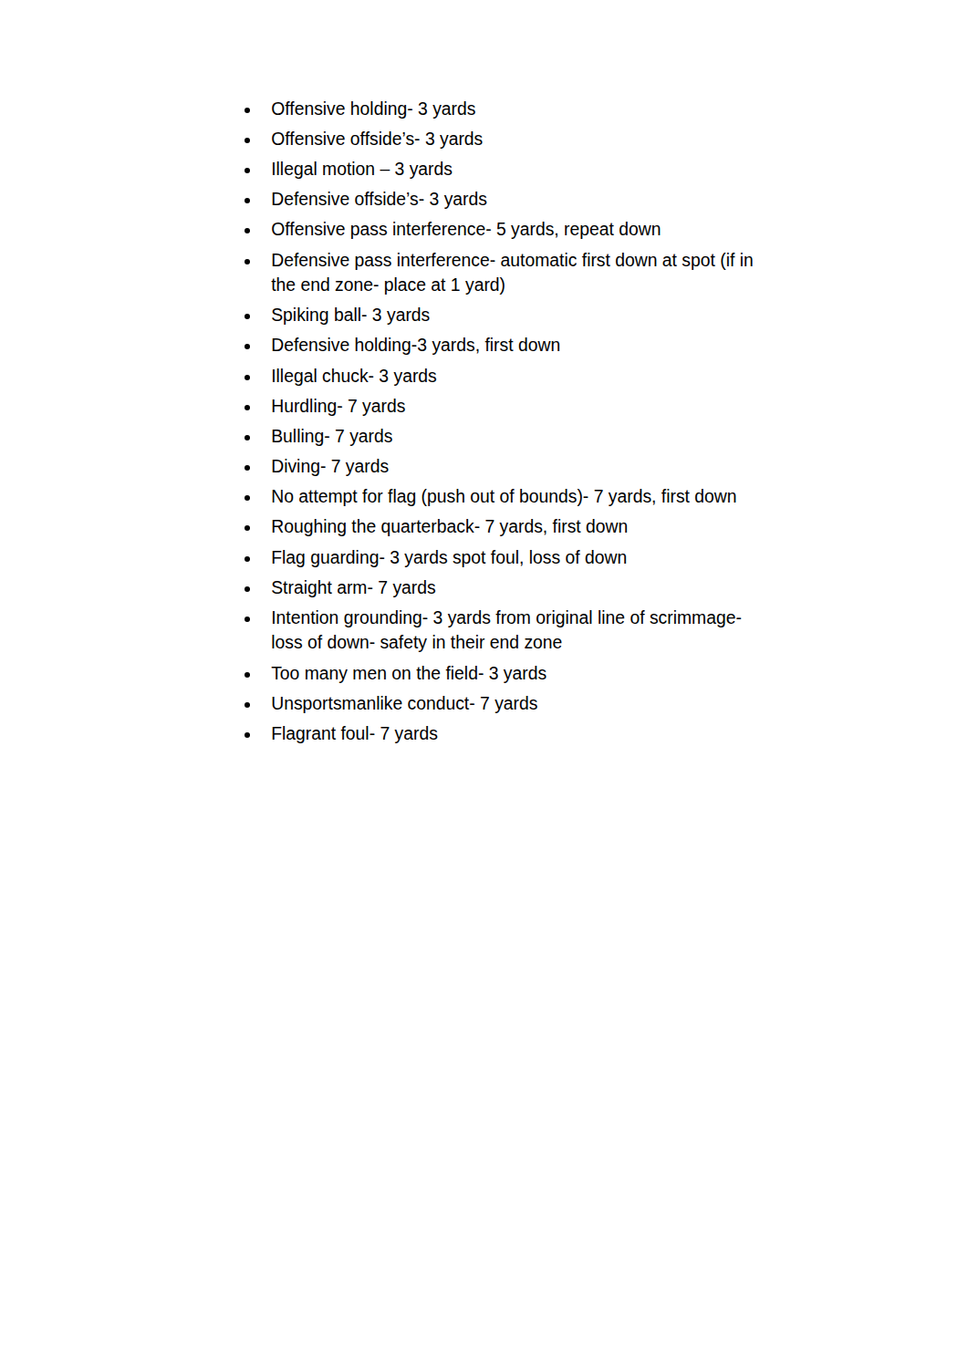Offensive holding- 3 yards
Offensive offside’s- 3 yards
Illegal motion – 3 yards
Defensive offside’s- 3 yards
Offensive pass interference- 5 yards, repeat down
Defensive pass interference- automatic first down at spot (if in the end zone- place at 1 yard)
Spiking ball- 3 yards
Defensive holding-3 yards, first down
Illegal chuck- 3 yards
Hurdling- 7 yards
Bulling- 7 yards
Diving- 7 yards
No attempt for flag (push out of bounds)- 7 yards, first down
Roughing the quarterback- 7 yards, first down
Flag guarding- 3 yards spot foul, loss of down
Straight arm- 7 yards
Intention grounding- 3 yards from original line of scrimmage- loss of down- safety in their end zone
Too many men on the field- 3 yards
Unsportsmanlike conduct- 7 yards
Flagrant foul- 7 yards